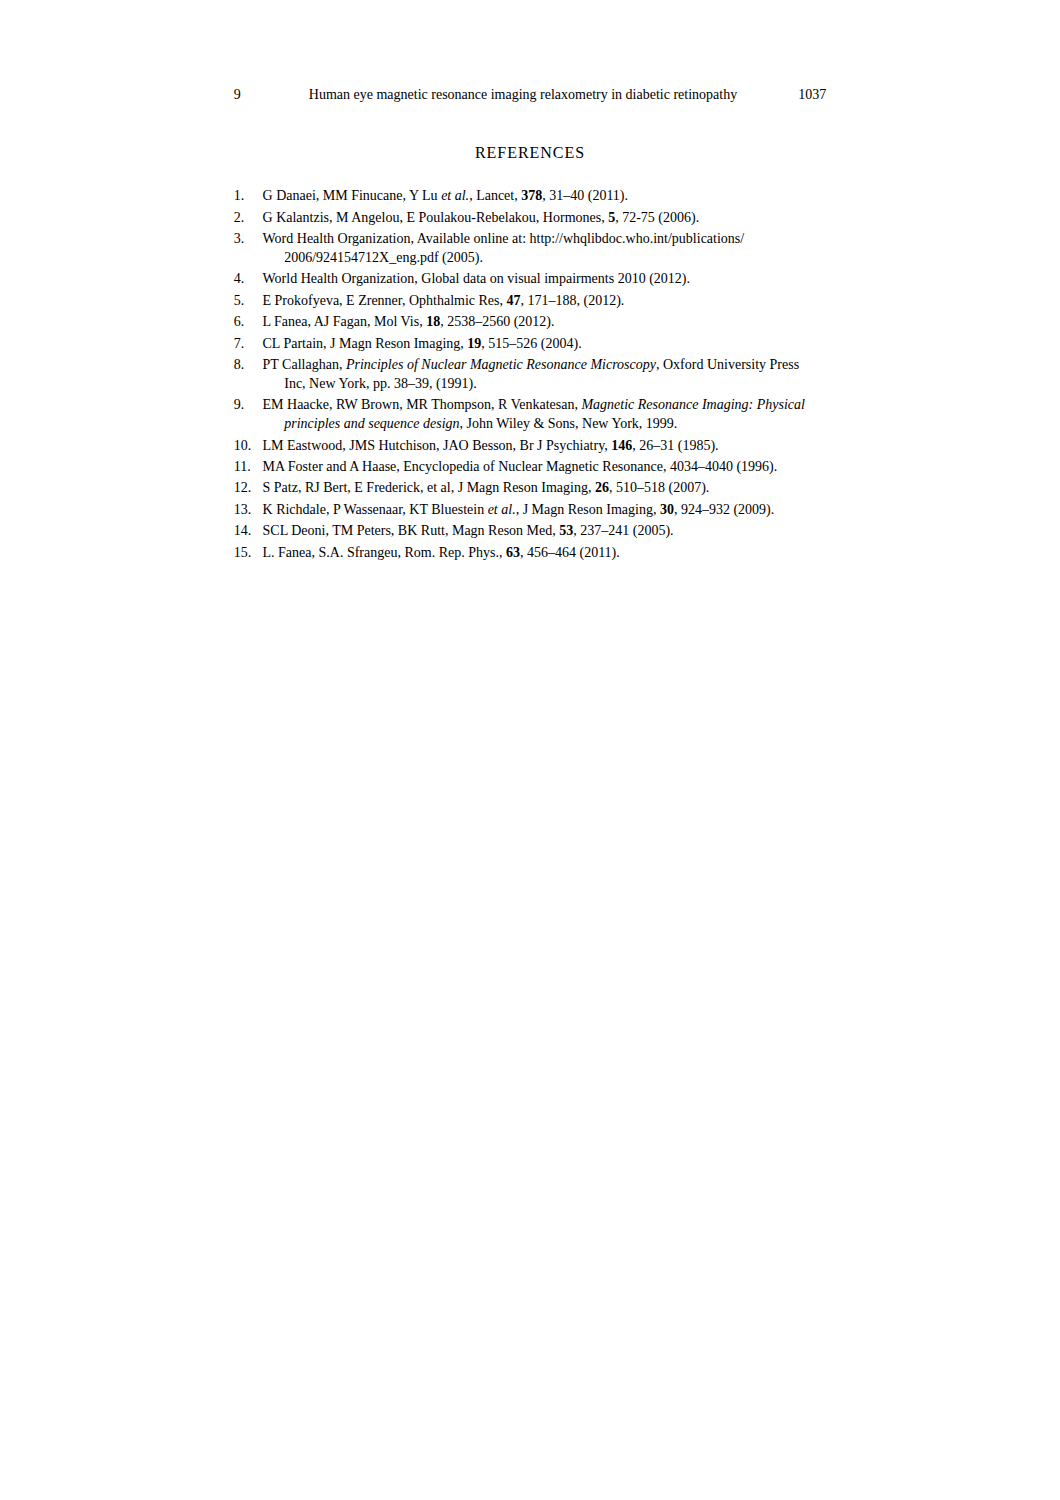9 Human eye magnetic resonance imaging relaxometry in diabetic retinopathy 1037
REFERENCES
1. G Danaei, MM Finucane, Y Lu et al., Lancet, 378, 31–40 (2011).
2. G Kalantzis, M Angelou, E Poulakou-Rebelakou, Hormones, 5, 72-75 (2006).
3. Word Health Organization, Available online at: http://whqlibdoc.who.int/publications/ 2006/924154712X_eng.pdf (2005).
4. World Health Organization, Global data on visual impairments 2010 (2012).
5. E Prokofyeva, E Zrenner, Ophthalmic Res, 47, 171–188, (2012).
6. L Fanea, AJ Fagan, Mol Vis, 18, 2538–2560 (2012).
7. CL Partain, J Magn Reson Imaging, 19, 515–526 (2004).
8. PT Callaghan, Principles of Nuclear Magnetic Resonance Microscopy, Oxford University Press Inc, New York, pp. 38–39, (1991).
9. EM Haacke, RW Brown, MR Thompson, R Venkatesan, Magnetic Resonance Imaging: Physical principles and sequence design, John Wiley & Sons, New York, 1999.
10. LM Eastwood, JMS Hutchison, JAO Besson, Br J Psychiatry, 146, 26–31 (1985).
11. MA Foster and A Haase, Encyclopedia of Nuclear Magnetic Resonance, 4034–4040 (1996).
12. S Patz, RJ Bert, E Frederick, et al, J Magn Reson Imaging, 26, 510–518 (2007).
13. K Richdale, P Wassenaar, KT Bluestein et al., J Magn Reson Imaging, 30, 924–932 (2009).
14. SCL Deoni, TM Peters, BK Rutt, Magn Reson Med, 53, 237–241 (2005).
15. L. Fanea, S.A. Sfrangeu, Rom. Rep. Phys., 63, 456–464 (2011).